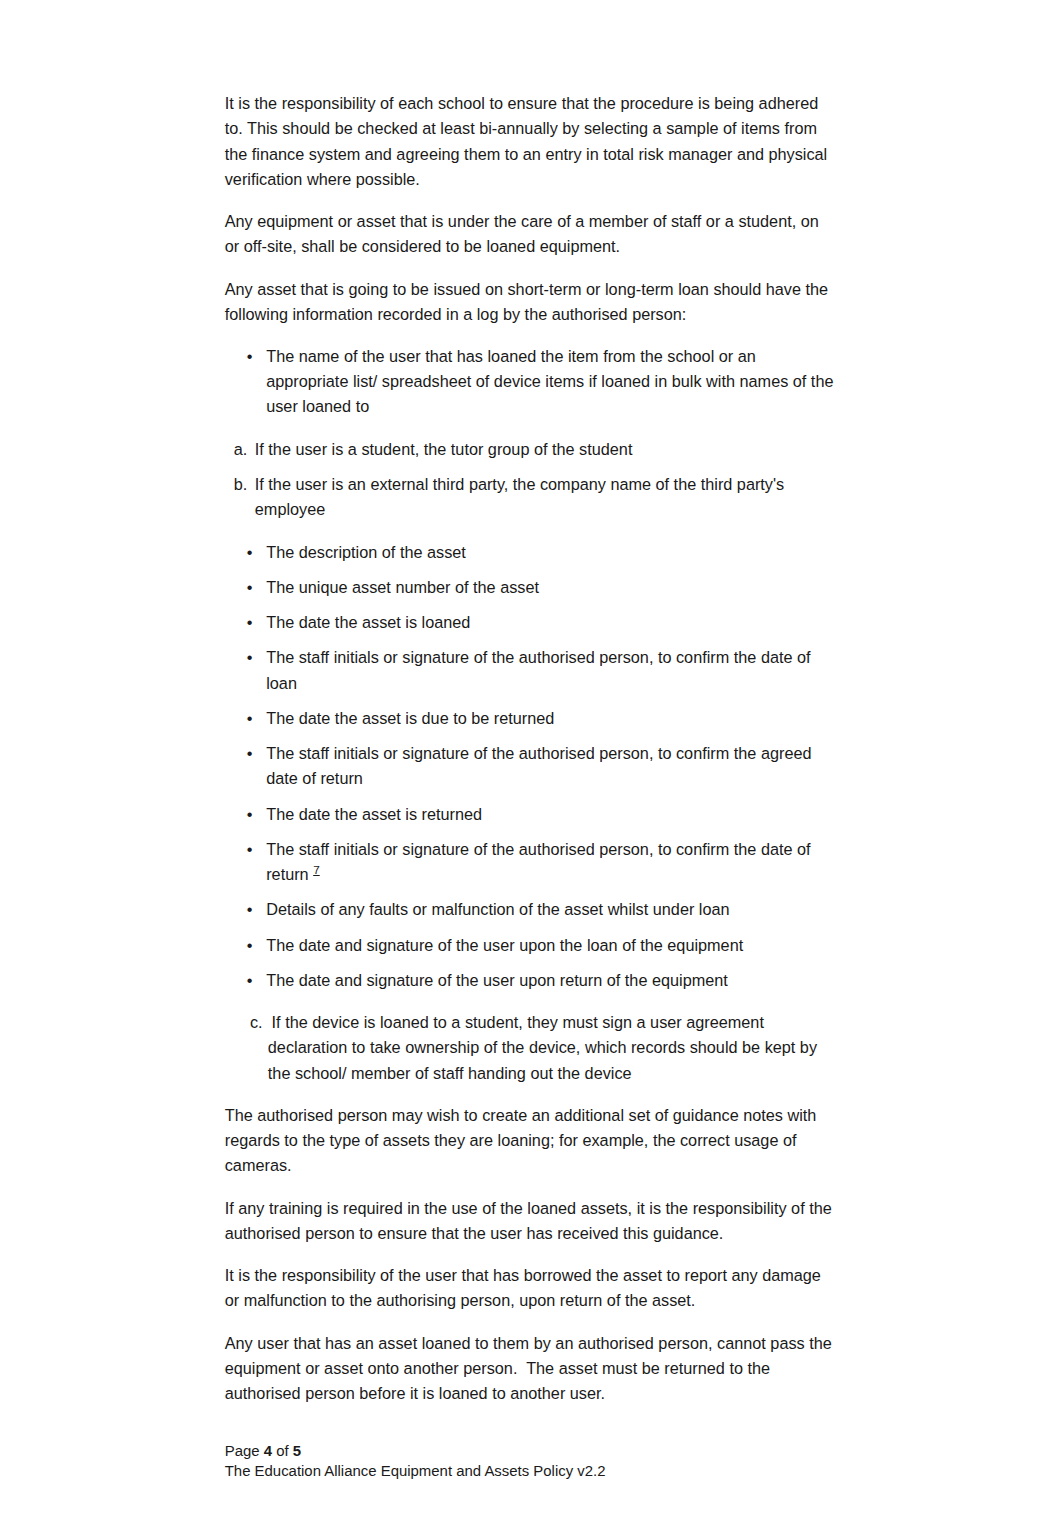It is the responsibility of each school to ensure that the procedure is being adhered to. This should be checked at least bi-annually by selecting a sample of items from the finance system and agreeing them to an entry in total risk manager and physical verification where possible.
Any equipment or asset that is under the care of a member of staff or a student, on or off-site, shall be considered to be loaned equipment.
Any asset that is going to be issued on short-term or long-term loan should have the following information recorded in a log by the authorised person:
The name of the user that has loaned the item from the school or an appropriate list/ spreadsheet of device items if loaned in bulk with names of the user loaned to
If the user is a student, the tutor group of the student
If the user is an external third party, the company name of the third party's employee
The description of the asset
The unique asset number of the asset
The date the asset is loaned
The staff initials or signature of the authorised person, to confirm the date of loan
The date the asset is due to be returned
The staff initials or signature of the authorised person, to confirm the agreed date of return
The date the asset is returned
The staff initials or signature of the authorised person, to confirm the date of return 7
Details of any faults or malfunction of the asset whilst under loan
The date and signature of the user upon the loan of the equipment
The date and signature of the user upon return of the equipment
c. If the device is loaned to a student, they must sign a user agreement declaration to take ownership of the device, which records should be kept by the school/ member of staff handing out the device
The authorised person may wish to create an additional set of guidance notes with regards to the type of assets they are loaning; for example, the correct usage of cameras.
If any training is required in the use of the loaned assets, it is the responsibility of the authorised person to ensure that the user has received this guidance.
It is the responsibility of the user that has borrowed the asset to report any damage or malfunction to the authorising person, upon return of the asset.
Any user that has an asset loaned to them by an authorised person, cannot pass the equipment or asset onto another person. The asset must be returned to the authorised person before it is loaned to another user.
Page 4 of 5
The Education Alliance Equipment and Assets Policy v2.2